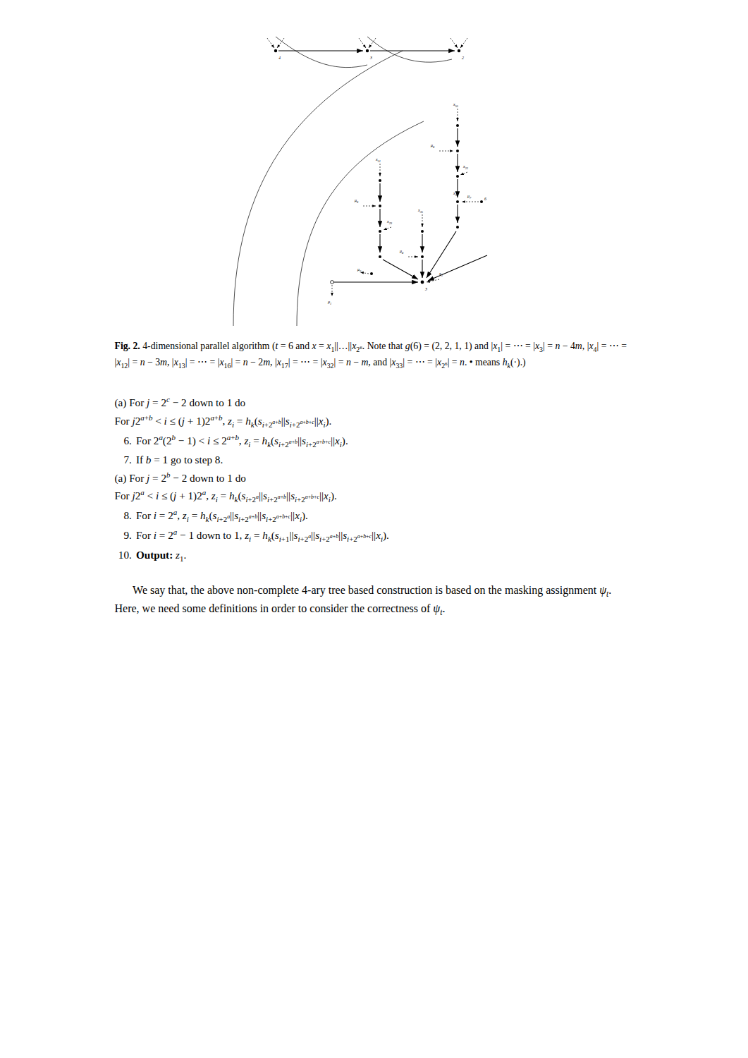4 3 2 x55 μ8 x23 μ7 6 x39 x51 μ6 x29 x35 μ4 3 μ2 x3 μ1
Fig. 2. 4-dimensional parallel algorithm (t = 6 and x = x1||…||x26. Note that g(6) = (2, 2, 1, 1) and |x1| = ⋯ = |x3| = n − 4m, |x4| = ⋯ = |x12| = n − 3m, |x13| = ⋯ = |x16| = n − 2m, |x17| = ⋯ = |x32| = n − m, and |x33| = ⋯ = |x26| = n. • means hk(·).)
(a) For j = 2c − 2 down to 1 do
For j2a+b < i ≤ (j + 1)2a+b, zi = hk(si+2a+b||si+2a+b+c||xi).
6. For 2a(2b − 1) < i ≤ 2a+b, zi = hk(si+2a+b||si+2a+b+c||xi).
7. If b = 1 go to step 8.
(a) For j = 2b − 2 down to 1 do
For j2a < i ≤ (j + 1)2a, zi = hk(si+2a||si+2a+b||si+2a+b+c||xi).
8. For i = 2a, zi = hk(si+2a||si+2a+b||si+2a+b+c||xi).
9. For i = 2a − 1 down to 1, zi = hk(si+1||si+2a||si+2a+b||si+2a+b+c||xi).
10. Output: z1.
We say that, the above non-complete 4-ary tree based construction is based on the masking assignment ψt. Here, we need some definitions in order to consider the correctness of ψt.